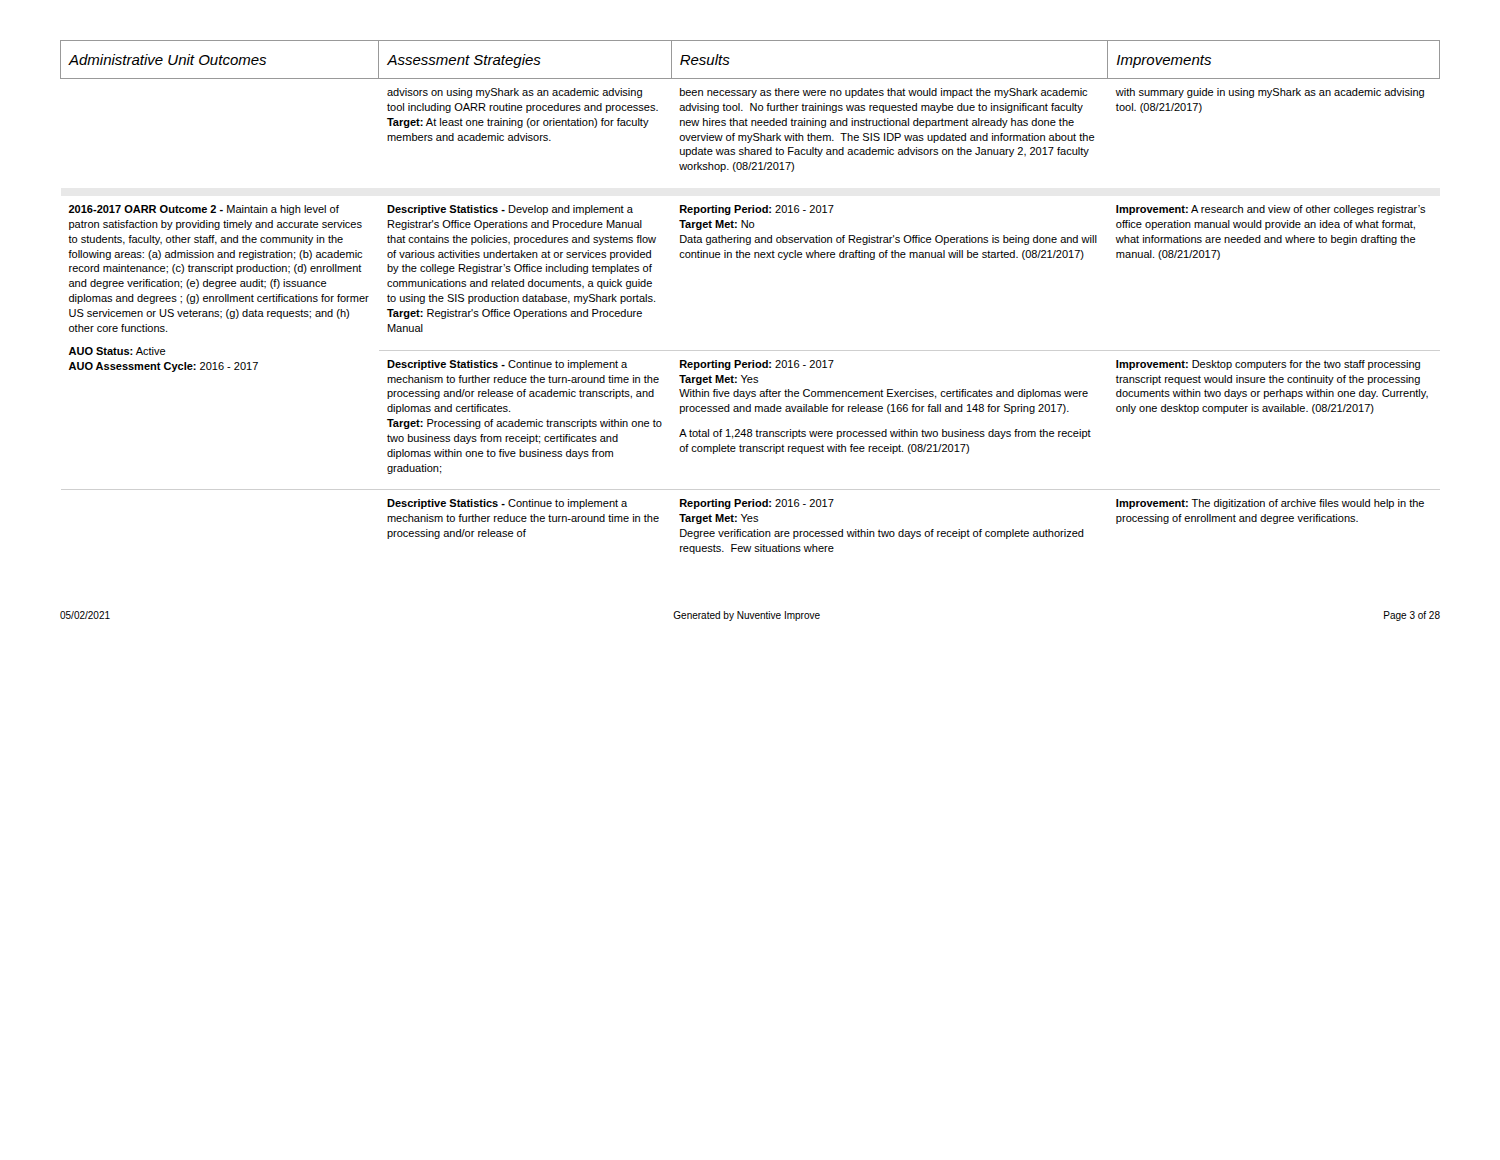| Administrative Unit Outcomes | Assessment Strategies | Results | Improvements |
| --- | --- | --- | --- |
| | advisors on using myShark as an academic advising tool including OARR routine procedures and processes. Target: At least one training (or orientation) for faculty members and academic advisors. | been necessary as there were no updates that would impact the myShark academic advising tool. No further trainings was requested maybe due to insignificant faculty new hires that needed training and instructional department already has done the overview of myShark with them. The SIS IDP was updated and information about the update was shared to Faculty and academic advisors on the January 2, 2017 faculty workshop. (08/21/2017) | with summary guide in using myShark as an academic advising tool. (08/21/2017) |
| 2016-2017 OARR Outcome 2 - Maintain a high level of patron satisfaction by providing timely and accurate services to students, faculty, other staff, and the community in the following areas: (a) admission and registration; (b) academic record maintenance; (c) transcript production; (d) enrollment and degree verification; (e) degree audit; (f) issuance diplomas and degrees ; (g) enrollment certifications for former US servicemen or US veterans; (g) data requests; and (h) other core functions. AUO Status: Active AUO Assessment Cycle: 2016 - 2017 | Descriptive Statistics - Develop and implement a Registrar's Office Operations and Procedure Manual that contains the policies, procedures and systems flow of various activities undertaken at or services provided by the college Registrar’s Office including templates of communications and related documents, a quick guide to using the SIS production database, myShark portals. Target: Registrar's Office Operations and Procedure Manual | Reporting Period: 2016 - 2017 Target Met: No Data gathering and observation of Registrar's Office Operations is being done and will continue in the next cycle where drafting of the manual will be started. (08/21/2017) | Improvement: A research and view of other colleges registrar’s office operation manual would provide an idea of what format, what informations are needed and where to begin drafting the manual. (08/21/2017) |
| Descriptive Statistics - Continue to implement a mechanism to further reduce the turn-around time in the processing and/or release of academic transcripts, and diplomas and certificates. Target: Processing of academic transcripts within one to two business days from receipt; certificates and diplomas within one to five business days from graduation; | Reporting Period: 2016 - 2017 Target Met: Yes Within five days after the Commencement Exercises, certificates and diplomas were processed and made available for release (166 for fall and 148 for Spring 2017). A total of 1,248 transcripts were processed within two business days from the receipt of complete transcript request with fee receipt. (08/21/2017) | Improvement: Desktop computers for the two staff processing transcript request would insure the continuity of the processing documents within two days or perhaps within one day. Currently, only one desktop computer is available. (08/21/2017) |
| | Descriptive Statistics - Continue to implement a mechanism to further reduce the turn-around time in the processing and/or release of | Reporting Period: 2016 - 2017 Target Met: Yes Degree verification are processed within two days of receipt of complete authorized requests. Few situations where | Improvement: The digitization of archive files would help in the processing of enrollment and degree verifications. |
05/02/2021 Generated by Nuventive Improve Page 3 of 28